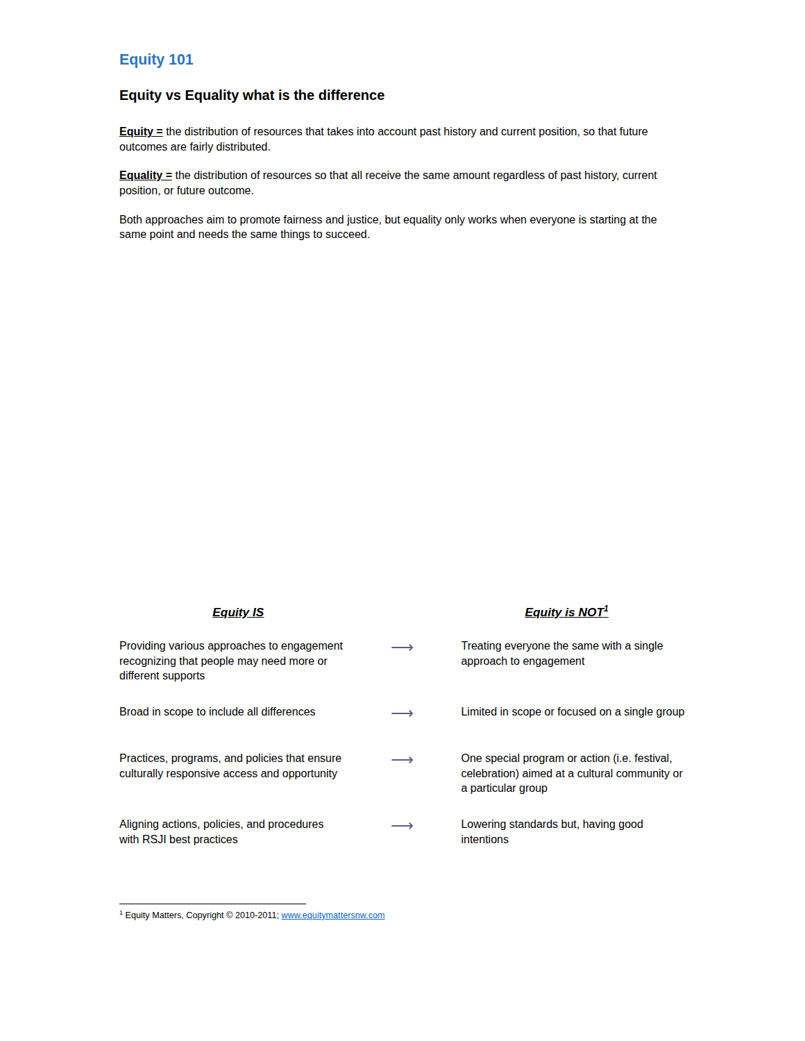Equity 101
Equity vs Equality what is the difference
Equity = the distribution of resources that takes into account past history and current position, so that future outcomes are fairly distributed.
Equality = the distribution of resources so that all receive the same amount regardless of past history, current position, or future outcome.
Both approaches aim to promote fairness and justice, but equality only works when everyone is starting at the same point and needs the same things to succeed.
| Equity IS | | Equity is NOT 1 |
| --- | --- | --- |
| Providing various approaches to engagement recognizing that people may need more or different supports | ⟶ | Treating everyone the same with a single approach to engagement |
| Broad in scope to include all differences | ⟶ | Limited in scope or focused on a single group |
| Practices, programs, and policies that ensure culturally responsive access and opportunity | ⟶ | One special program or action (i.e. festival, celebration) aimed at a cultural community or a particular group |
| Aligning actions, policies, and procedures with RSJI best practices | ⟶ | Lowering standards but, having good intentions |
1 Equity Matters, Copyright © 2010-2011; www.equitymattersnw.com